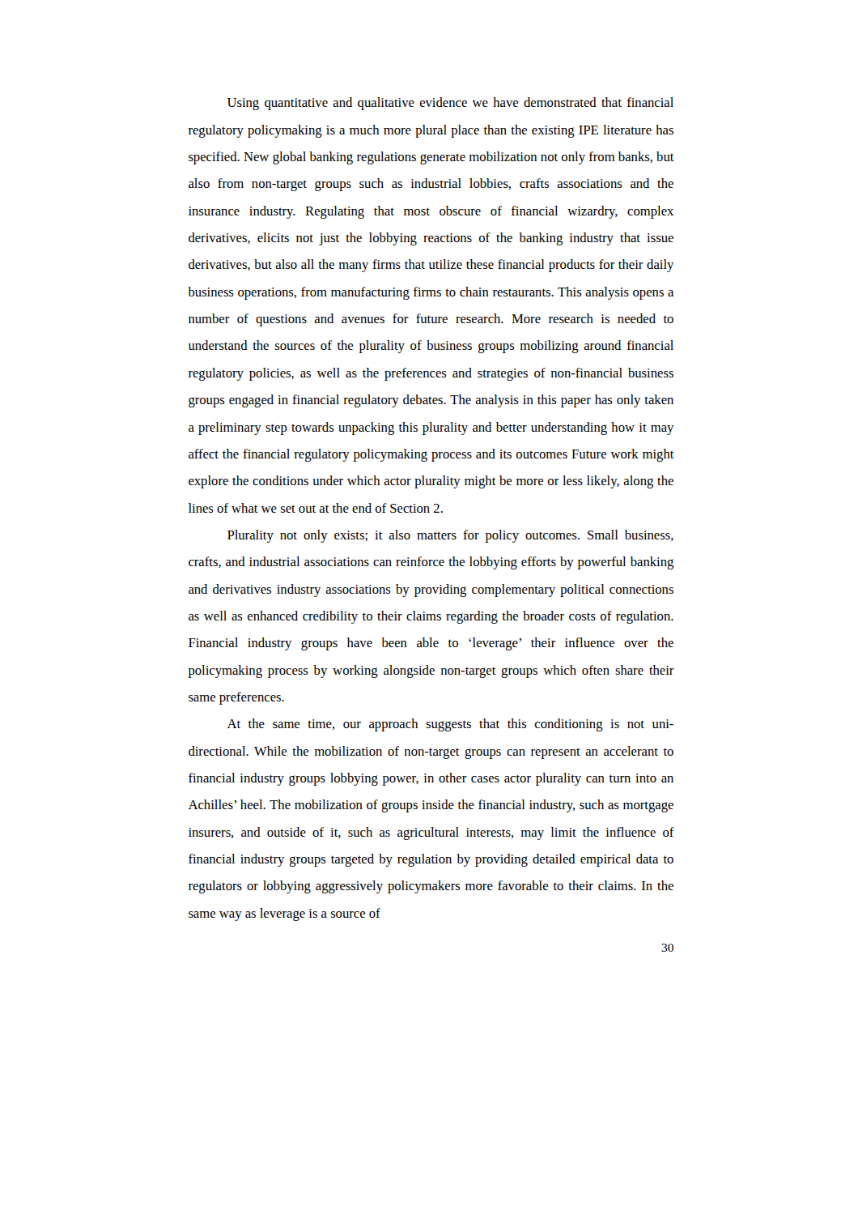Using quantitative and qualitative evidence we have demonstrated that financial regulatory policymaking is a much more plural place than the existing IPE literature has specified. New global banking regulations generate mobilization not only from banks, but also from non-target groups such as industrial lobbies, crafts associations and the insurance industry. Regulating that most obscure of financial wizardry, complex derivatives, elicits not just the lobbying reactions of the banking industry that issue derivatives, but also all the many firms that utilize these financial products for their daily business operations, from manufacturing firms to chain restaurants. This analysis opens a number of questions and avenues for future research. More research is needed to understand the sources of the plurality of business groups mobilizing around financial regulatory policies, as well as the preferences and strategies of non-financial business groups engaged in financial regulatory debates. The analysis in this paper has only taken a preliminary step towards unpacking this plurality and better understanding how it may affect the financial regulatory policymaking process and its outcomes Future work might explore the conditions under which actor plurality might be more or less likely, along the lines of what we set out at the end of Section 2.
Plurality not only exists; it also matters for policy outcomes. Small business, crafts, and industrial associations can reinforce the lobbying efforts by powerful banking and derivatives industry associations by providing complementary political connections as well as enhanced credibility to their claims regarding the broader costs of regulation. Financial industry groups have been able to ‘leverage’ their influence over the policymaking process by working alongside non-target groups which often share their same preferences.
At the same time, our approach suggests that this conditioning is not uni-directional. While the mobilization of non-target groups can represent an accelerant to financial industry groups lobbying power, in other cases actor plurality can turn into an Achilles’ heel. The mobilization of groups inside the financial industry, such as mortgage insurers, and outside of it, such as agricultural interests, may limit the influence of financial industry groups targeted by regulation by providing detailed empirical data to regulators or lobbying aggressively policymakers more favorable to their claims. In the same way as leverage is a source of
30